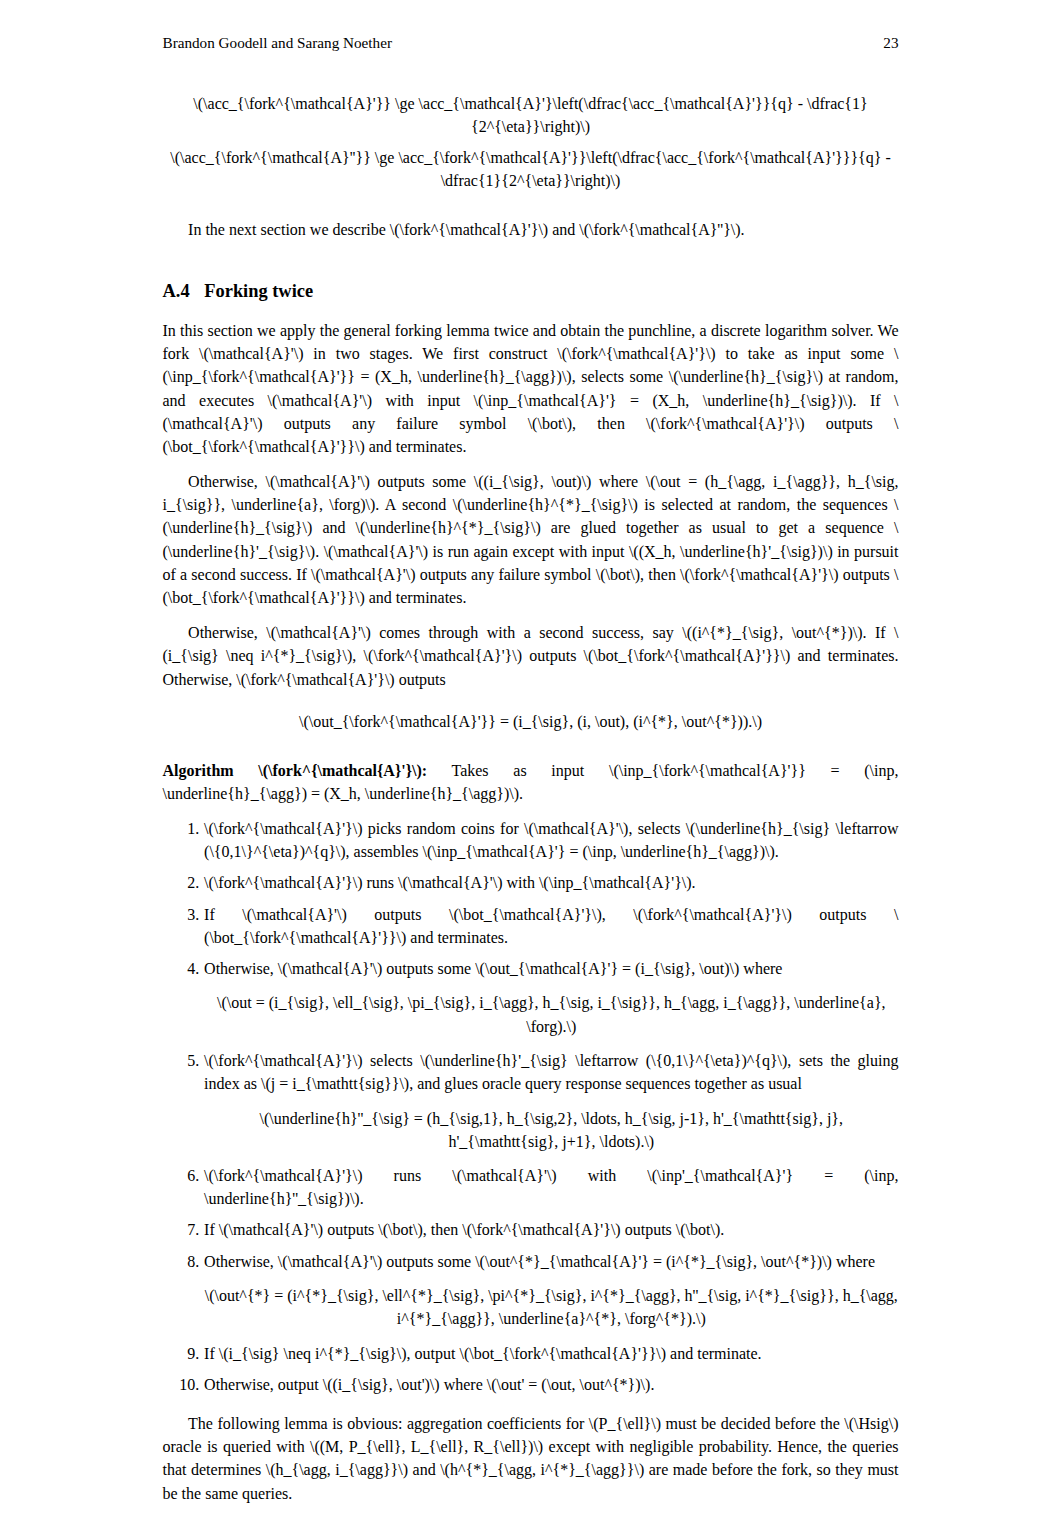Brandon Goodell and Sarang Noether 23
\(\acc_{\fork^{\mathcal{A}'}} \ge \acc_{\mathcal{A}'}\left(\dfrac{\acc_{\mathcal{A}'}}{q} - \dfrac{1}{2^{\eta}}\right)\)
\(\acc_{\fork^{\mathcal{A}''}} \ge \acc_{\fork^{\mathcal{A}'}}\left(\dfrac{\acc_{\fork^{\mathcal{A}'}}}{q} - \dfrac{1}{2^{\eta}}\right)\)
In the next section we describe \(\fork^{\mathcal{A}'}\) and \(\fork^{\mathcal{A}''}\).
A.4 Forking twice
In this section we apply the general forking lemma twice and obtain the punchline, a discrete logarithm solver. We fork \(\mathcal{A}'\) in two stages. We first construct \(\fork^{\mathcal{A}'}\) to take as input some \(\inp_{\fork^{\mathcal{A}'}} = (X_h, \underline{h}_{\agg})\), selects some \(\underline{h}_{\sig}\) at random, and executes \(\mathcal{A}'\) with input \(\inp_{\mathcal{A}'} = (X_h, \underline{h}_{\sig})\). If \(\mathcal{A}'\) outputs any failure symbol \(\bot\), then \(\fork^{\mathcal{A}'}\) outputs \(\bot_{\fork^{\mathcal{A}'}}\) and terminates.
Otherwise, \(\mathcal{A}'\) outputs some \((i_{\sig}, \out)\) where \(\out = (h_{\agg, i_{\agg}}, h_{\sig, i_{\sig}}, \underline{a}, \forg)\). A second \(\underline{h}^{*}_{\sig}\) is selected at random, the sequences \(\underline{h}_{\sig}\) and \(\underline{h}^{*}_{\sig}\) are glued together as usual to get a sequence \(\underline{h}'_{\sig}\). \(\mathcal{A}'\) is run again except with input \((X_h, \underline{h}'_{\sig})\) in pursuit of a second success. If \(\mathcal{A}'\) outputs any failure symbol \(\bot\), then \(\fork^{\mathcal{A}'}\) outputs \(\bot_{\fork^{\mathcal{A}'}}\) and terminates.
Otherwise, \(\mathcal{A}'\) comes through with a second success, say \((i^{*}_{\sig}, \out^{*})\). If \(i_{\sig} \neq i^{*}_{\sig}\), \(\fork^{\mathcal{A}'}\) outputs \(\bot_{\fork^{\mathcal{A}'}}\) and terminates. Otherwise, \(\fork^{\mathcal{A}'}\) outputs
\(\out_{\fork^{\mathcal{A}'}} = (i_{\sig}, (i, \out), (i^{*}, \out^{*})).\)
Algorithm \(\fork^{\mathcal{A}'}\): Takes as input \(\inp_{\fork^{\mathcal{A}'}} = (\inp, \underline{h}_{\agg}) = (X_h, \underline{h}_{\agg})\).
\(\fork^{\mathcal{A}'}\) picks random coins for \(\mathcal{A}'\), selects \(\underline{h}_{\sig} \leftarrow (\{0,1\}^{\eta})^{q}\), assembles \(\inp_{\mathcal{A}'} = (\inp, \underline{h}_{\agg})\).
\(\fork^{\mathcal{A}'}\) runs \(\mathcal{A}'\) with \(\inp_{\mathcal{A}'}\).
If \(\mathcal{A}'\) outputs \(\bot_{\mathcal{A}'}\), \(\fork^{\mathcal{A}'}\) outputs \(\bot_{\fork^{\mathcal{A}'}}\) and terminates.
Otherwise, \(\mathcal{A}'\) outputs some \(\out_{\mathcal{A}'} = (i_{\sig}, \out)\) where
\(\out = (i_{\sig}, \ell_{\sig}, \pi_{\sig}, i_{\agg}, h_{\sig, i_{\sig}}, h_{\agg, i_{\agg}}, \underline{a}, \forg).\)
\(\fork^{\mathcal{A}'}\) selects \(\underline{h}'_{\sig} \leftarrow (\{0,1\}^{\eta})^{q}\), sets the gluing index as \(j = i_{\mathtt{sig}}\), and glues oracle query response sequences together as usual
\(\underline{h}''_{\sig} = (h_{\sig,1}, h_{\sig,2}, \ldots, h_{\sig, j-1}, h'_{\mathtt{sig}, j}, h'_{\mathtt{sig}, j+1}, \ldots).\)
\(\fork^{\mathcal{A}'}\) runs \(\mathcal{A}'\) with \(\inp'_{\mathcal{A}'} = (\inp, \underline{h}''_{\sig})\).
If \(\mathcal{A}'\) outputs \(\bot\), then \(\fork^{\mathcal{A}'}\) outputs \(\bot\).
Otherwise, \(\mathcal{A}'\) outputs some \(\out^{*}_{\mathcal{A}'} = (i^{*}_{\sig}, \out^{*})\) where
\(\out^{*} = (i^{*}_{\sig}, \ell^{*}_{\sig}, \pi^{*}_{\sig}, i^{*}_{\agg}, h''_{\sig, i^{*}_{\sig}}, h_{\agg, i^{*}_{\agg}}, \underline{a}^{*}, \forg^{*}).\)
If \(i_{\sig} \neq i^{*}_{\sig}\), output \(\bot_{\fork^{\mathcal{A}'}}\) and terminate.
Otherwise, output \((i_{\sig}, \out')\) where \(\out' = (\out, \out^{*})\).
The following lemma is obvious: aggregation coefficients for \(P_{\ell}\) must be decided before the \(\Hsig\) oracle is queried with \((M, P_{\ell}, L_{\ell}, R_{\ell})\) except with negligible probability. Hence, the queries that determines \(h_{\agg, i_{\agg}}\) and \(h^{*}_{\agg, i^{*}_{\agg}}\) are made before the fork, so they must be the same queries.